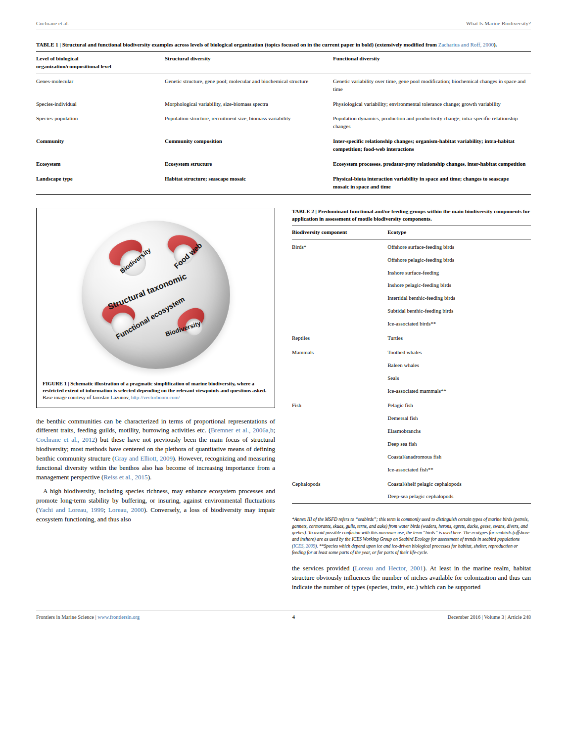Cochrane et al.
What Is Marine Biodiversity?
TABLE 1 | Structural and functional biodiversity examples across levels of biological organization (topics focused on in the current paper in bold) (extensively modified from Zacharius and Roff, 2000).
| Level of biological organization/compositional level | Structural diversity | Functional diversity |
| --- | --- | --- |
| Genes-molecular | Genetic structure, gene pool; molecular and biochemical structure | Genetic variability over time, gene pool modification; biochemical changes in space and time |
| Species-individual | Morphological variability, size-biomass spectra | Physiological variability; environmental tolerance change; growth variability |
| Species-population | Population structure, recruitment size, biomass variability | Population dynamics, production and productivity change; intra-specific relationship changes |
| Community | Community composition | Inter-specific relationship changes; organism-habitat variability; intra-habitat competition; food-web interactions |
| Ecosystem | Ecosystem structure | Ecosystem processes, predator-prey relationship changes, inter-habitat competition |
| Landscape type | Habitat structure; seascape mosaic | Physical-biota interaction variability in space and time; changes to seascape mosaic in space and time |
Biodiversity
Food web
Structural taxonomic
Functional ecosystem
Biodiversity
FIGURE 1 | Schematic illustration of a pragmatic simplification of marine biodiversity, where a restricted extent of information is selected depending on the relevant viewpoints and questions asked. Base image courtesy of Iaroslav Lazunov, http://vectorboom.com/
the benthic communities can be characterized in terms of proportional representations of different traits, feeding guilds, motility, burrowing activities etc. (Bremner et al., 2006a,b; Cochrane et al., 2012) but these have not previously been the main focus of structural biodiversity; most methods have centered on the plethora of quantitative means of defining benthic community structure (Gray and Elliott, 2009). However, recognizing and measuring functional diversity within the benthos also has become of increasing importance from a management perspective (Reiss et al., 2015).
A high biodiversity, including species richness, may enhance ecosystem processes and promote long-term stability by buffering, or insuring, against environmental fluctuations (Yachi and Loreau, 1999; Loreau, 2000). Conversely, a loss of biodiversity may impair ecosystem functioning, and thus also
TABLE 2 | Predominant functional and/or feeding groups within the main biodiversity components for application in assessment of motile biodiversity components.
| Biodiversity component | Ecotype |
| --- | --- |
| Birds* | Offshore surface-feeding birds |
| | Offshore pelagic-feeding birds |
| | Inshore surface-feeding |
| | Inshore pelagic-feeding birds |
| | Intertidal benthic-feeding birds |
| | Subtidal benthic-feeding birds |
| | Ice-associated birds** |
| Reptiles | Turtles |
| Mammals | Toothed whales |
| | Baleen whales |
| | Seals |
| | Ice-associated mammals** |
| Fish | Pelagic fish |
| | Demersal fish |
| | Elasmobranchs |
| | Deep sea fish |
| | Coastal/anadromous fish |
| | Ice-associated fish** |
| Cephalopods | Coastal/shelf pelagic cephalopods |
| | Deep-sea pelagic cephalopods |
*Annex III of the MSFD refers to “seabirds”; this term is commonly used to distinguish certain types of marine birds (petrels, gannets, cormorants, skuas, gulls, terns, and auks) from water birds (waders, herons, egrets, ducks, geese, swans, divers, and grebes). To avoid possible confusion with this narrower use, the term “birds” is used here. The ecotypes for seabirds (offshore and inshore) are as used by the ICES Working Group on Seabird Ecology for assessment of trends in seabird populations (ICES, 2009). **Species which depend upon ice and ice-driven biological processes for habitat, shelter, reproduction or feeding for at least some parts of the year, or for parts of their life-cycle.
the services provided (Loreau and Hector, 2001). At least in the marine realm, habitat structure obviously influences the number of niches available for colonization and thus can indicate the number of types (species, traits, etc.) which can be supported
Frontiers in Marine Science | www.frontiersin.org
4
December 2016 | Volume 3 | Article 248